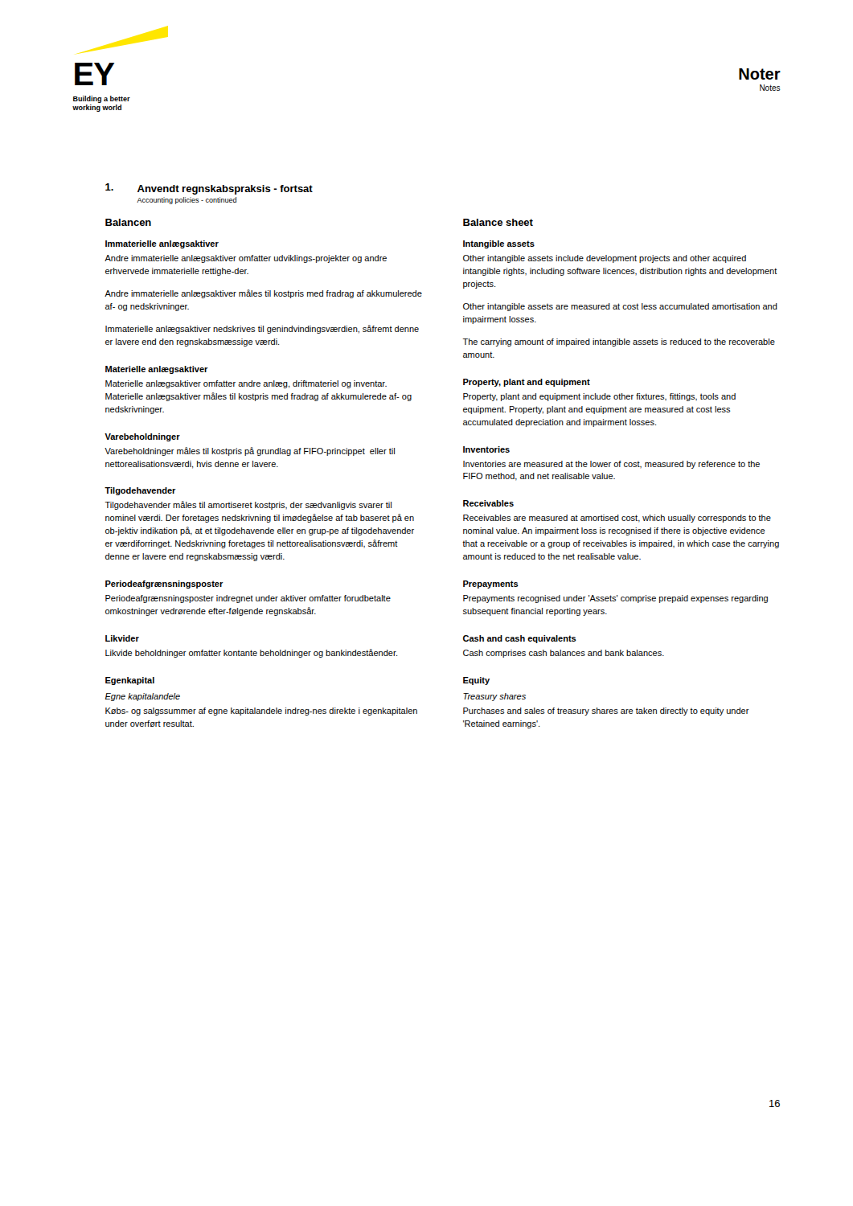EY
Building a better
working world
Noter
Notes
1. Anvendt regnskabspraksis - fortsat
Accounting policies - continued
Balancen
Immaterielle anlægsaktiver
Andre immaterielle anlægsaktiver omfatter udviklings-projekter og andre erhvervede immaterielle rettighe-der.
Andre immaterielle anlægsaktiver måles til kostpris med fradrag af akkumulerede af- og nedskrivninger.
Immaterielle anlægsaktiver nedskrives til genindvindingsværdien, såfremt denne er lavere end den regnskabsmæssige værdi.
Materielle anlægsaktiver
Materielle anlægsaktiver omfatter andre anlæg, driftmateriel og inventar. Materielle anlægsaktiver måles til kostpris med fradrag af akkumulerede af- og nedskrivninger.
Varebeholdninger
Varebeholdninger måles til kostpris på grundlag af FIFO-princippet eller til nettorealisationsværdi, hvis denne er lavere.
Tilgodehavender
Tilgodehavender måles til amortiseret kostpris, der sædvanligvis svarer til nominel værdi. Der foretages nedskrivning til imødegåelse af tab baseret på en ob-jektiv indikation på, at et tilgodehavende eller en grup-pe af tilgodehavender er værdiforringet. Nedskrivning foretages til nettorealisationsværdi, såfremt denne er lavere end regnskabsmæssig værdi.
Periodeafgrænsningsposter
Periodeafgrænsningsposter indregnet under aktiver omfatter forudbetalte omkostninger vedrørende efter-følgende regnskabsår.
Likvider
Likvide beholdninger omfatter kontante beholdninger og bankindeståender.
Egenkapital
Egne kapitalandele
Købs- og salgssummer af egne kapitalandele indreg-nes direkte i egenkapitalen under overført resultat.
Balance sheet
Intangible assets
Other intangible assets include development projects and other acquired intangible rights, including software licences, distribution rights and development projects.
Other intangible assets are measured at cost less accumulated amortisation and impairment losses.
The carrying amount of impaired intangible assets is reduced to the recoverable amount.
Property, plant and equipment
Property, plant and equipment include other fixtures, fittings, tools and equipment. Property, plant and equipment are measured at cost less accumulated depreciation and impairment losses.
Inventories
Inventories are measured at the lower of cost, measured by reference to the FIFO method, and net realisable value.
Receivables
Receivables are measured at amortised cost, which usually corresponds to the nominal value. An impairment loss is recognised if there is objective evidence that a receivable or a group of receivables is impaired, in which case the carrying amount is reduced to the net realisable value.
Prepayments
Prepayments recognised under 'Assets' comprise prepaid expenses regarding subsequent financial reporting years.
Cash and cash equivalents
Cash comprises cash balances and bank balances.
Equity
Treasury shares
Purchases and sales of treasury shares are taken directly to equity under 'Retained earnings'.
16